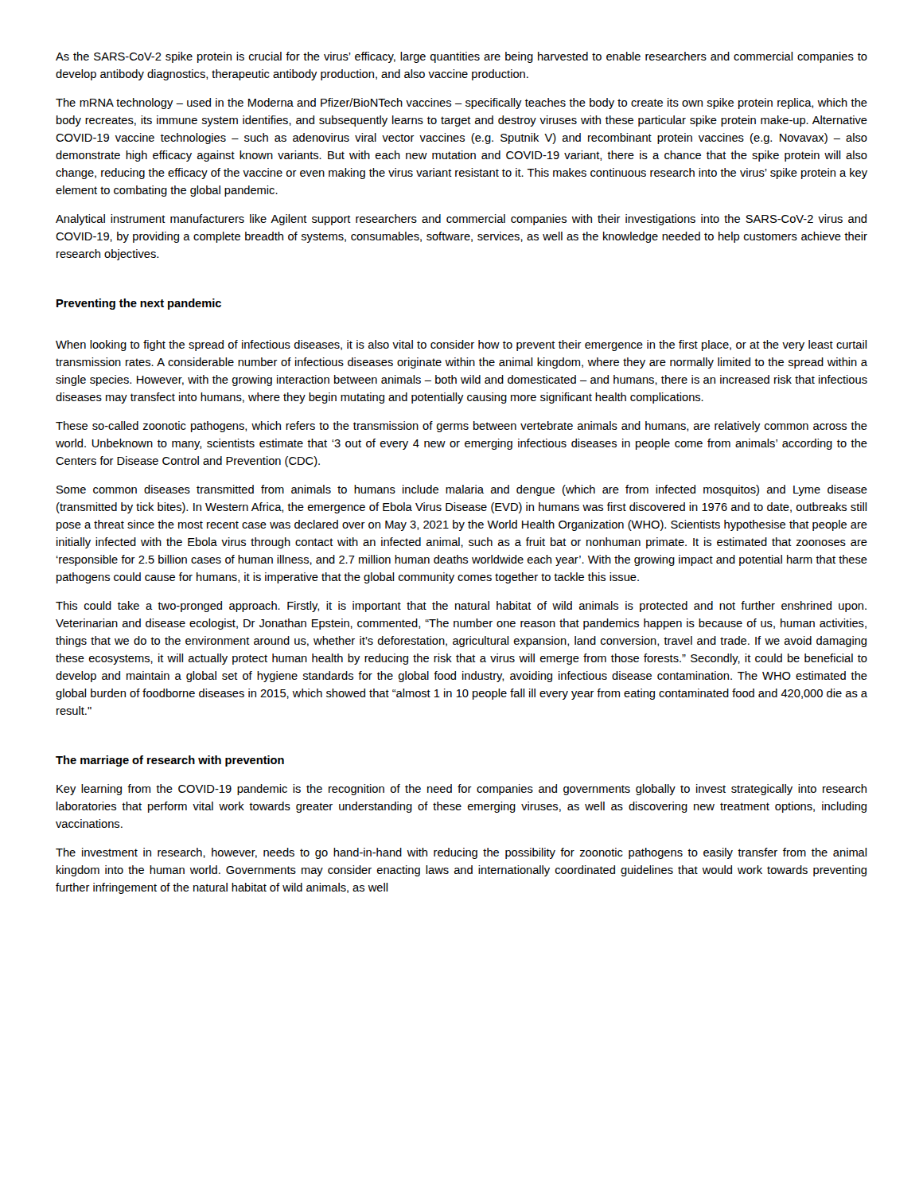As the SARS-CoV-2 spike protein is crucial for the virus’ efficacy, large quantities are being harvested to enable researchers and commercial companies to develop antibody diagnostics, therapeutic antibody production, and also vaccine production.
The mRNA technology – used in the Moderna and Pfizer/BioNTech vaccines – specifically teaches the body to create its own spike protein replica, which the body recreates, its immune system identifies, and subsequently learns to target and destroy viruses with these particular spike protein make-up. Alternative COVID-19 vaccine technologies – such as adenovirus viral vector vaccines (e.g. Sputnik V) and recombinant protein vaccines (e.g. Novavax) – also demonstrate high efficacy against known variants. But with each new mutation and COVID-19 variant, there is a chance that the spike protein will also change, reducing the efficacy of the vaccine or even making the virus variant resistant to it. This makes continuous research into the virus’ spike protein a key element to combating the global pandemic.
Analytical instrument manufacturers like Agilent support researchers and commercial companies with their investigations into the SARS-CoV-2 virus and COVID-19, by providing a complete breadth of systems, consumables, software, services, as well as the knowledge needed to help customers achieve their research objectives.
Preventing the next pandemic
When looking to fight the spread of infectious diseases, it is also vital to consider how to prevent their emergence in the first place, or at the very least curtail transmission rates. A considerable number of infectious diseases originate within the animal kingdom, where they are normally limited to the spread within a single species. However, with the growing interaction between animals – both wild and domesticated – and humans, there is an increased risk that infectious diseases may transfect into humans, where they begin mutating and potentially causing more significant health complications.
These so-called zoonotic pathogens, which refers to the transmission of germs between vertebrate animals and humans, are relatively common across the world. Unbeknown to many, scientists estimate that ‘3 out of every 4 new or emerging infectious diseases in people come from animals’ according to the Centers for Disease Control and Prevention (CDC).
Some common diseases transmitted from animals to humans include malaria and dengue (which are from infected mosquitos) and Lyme disease (transmitted by tick bites). In Western Africa, the emergence of Ebola Virus Disease (EVD) in humans was first discovered in 1976 and to date, outbreaks still pose a threat since the most recent case was declared over on May 3, 2021 by the World Health Organization (WHO). Scientists hypothesise that people are initially infected with the Ebola virus through contact with an infected animal, such as a fruit bat or nonhuman primate. It is estimated that zoonoses are ‘responsible for 2.5 billion cases of human illness, and 2.7 million human deaths worldwide each year’. With the growing impact and potential harm that these pathogens could cause for humans, it is imperative that the global community comes together to tackle this issue.
This could take a two-pronged approach. Firstly, it is important that the natural habitat of wild animals is protected and not further enshrined upon. Veterinarian and disease ecologist, Dr Jonathan Epstein, commented, “The number one reason that pandemics happen is because of us, human activities, things that we do to the environment around us, whether it’s deforestation, agricultural expansion, land conversion, travel and trade. If we avoid damaging these ecosystems, it will actually protect human health by reducing the risk that a virus will emerge from those forests.” Secondly, it could be beneficial to develop and maintain a global set of hygiene standards for the global food industry, avoiding infectious disease contamination. The WHO estimated the global burden of foodborne diseases in 2015, which showed that “almost 1 in 10 people fall ill every year from eating contaminated food and 420,000 die as a result."
The marriage of research with prevention
Key learning from the COVID-19 pandemic is the recognition of the need for companies and governments globally to invest strategically into research laboratories that perform vital work towards greater understanding of these emerging viruses, as well as discovering new treatment options, including vaccinations.
The investment in research, however, needs to go hand-in-hand with reducing the possibility for zoonotic pathogens to easily transfer from the animal kingdom into the human world. Governments may consider enacting laws and internationally coordinated guidelines that would work towards preventing further infringement of the natural habitat of wild animals, as well